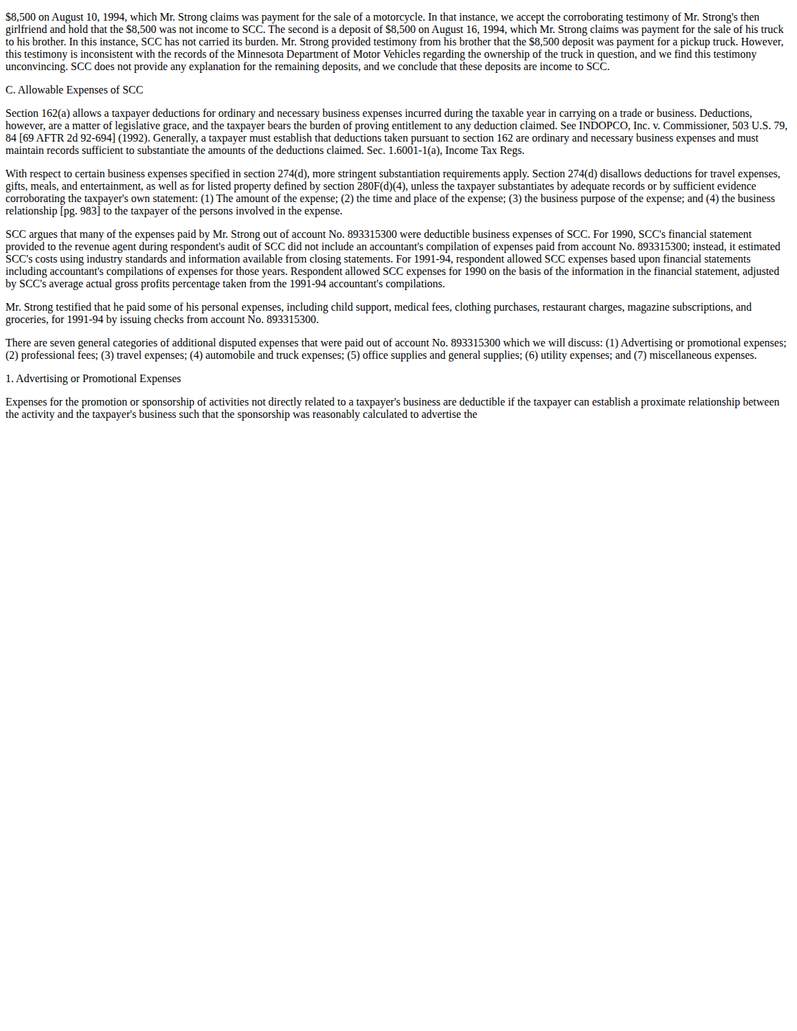$8,500 on August 10, 1994, which Mr. Strong claims was payment for the sale of a motorcycle. In that instance, we accept the corroborating testimony of Mr. Strong's then girlfriend and hold that the $8,500 was not income to SCC. The second is a deposit of $8,500 on August 16, 1994, which Mr. Strong claims was payment for the sale of his truck to his brother. In this instance, SCC has not carried its burden. Mr. Strong provided testimony from his brother that the $8,500 deposit was payment for a pickup truck. However, this testimony is inconsistent with the records of the Minnesota Department of Motor Vehicles regarding the ownership of the truck in question, and we find this testimony unconvincing. SCC does not provide any explanation for the remaining deposits, and we conclude that these deposits are income to SCC.
C. Allowable Expenses of SCC
Section 162(a) allows a taxpayer deductions for ordinary and necessary business expenses incurred during the taxable year in carrying on a trade or business. Deductions, however, are a matter of legislative grace, and the taxpayer bears the burden of proving entitlement to any deduction claimed. See INDOPCO, Inc. v. Commissioner, 503 U.S. 79, 84 [69 AFTR 2d 92-694] (1992). Generally, a taxpayer must establish that deductions taken pursuant to section 162 are ordinary and necessary business expenses and must maintain records sufficient to substantiate the amounts of the deductions claimed. Sec. 1.6001-1(a), Income Tax Regs.
With respect to certain business expenses specified in section 274(d), more stringent substantiation requirements apply. Section 274(d) disallows deductions for travel expenses, gifts, meals, and entertainment, as well as for listed property defined by section 280F(d)(4), unless the taxpayer substantiates by adequate records or by sufficient evidence corroborating the taxpayer's own statement: (1) The amount of the expense; (2) the time and place of the expense; (3) the business purpose of the expense; and (4) the business relationship [pg. 983] to the taxpayer of the persons involved in the expense.
SCC argues that many of the expenses paid by Mr. Strong out of account No. 893315300 were deductible business expenses of SCC. For 1990, SCC's financial statement provided to the revenue agent during respondent's audit of SCC did not include an accountant's compilation of expenses paid from account No. 893315300; instead, it estimated SCC's costs using industry standards and information available from closing statements. For 1991-94, respondent allowed SCC expenses based upon financial statements including accountant's compilations of expenses for those years. Respondent allowed SCC expenses for 1990 on the basis of the information in the financial statement, adjusted by SCC's average actual gross profits percentage taken from the 1991-94 accountant's compilations.
Mr. Strong testified that he paid some of his personal expenses, including child support, medical fees, clothing purchases, restaurant charges, magazine subscriptions, and groceries, for 1991-94 by issuing checks from account No. 893315300.
There are seven general categories of additional disputed expenses that were paid out of account No. 893315300 which we will discuss: (1) Advertising or promotional expenses; (2) professional fees; (3) travel expenses; (4) automobile and truck expenses; (5) office supplies and general supplies; (6) utility expenses; and (7) miscellaneous expenses.
1. Advertising or Promotional Expenses
Expenses for the promotion or sponsorship of activities not directly related to a taxpayer's business are deductible if the taxpayer can establish a proximate relationship between the activity and the taxpayer's business such that the sponsorship was reasonably calculated to advertise the